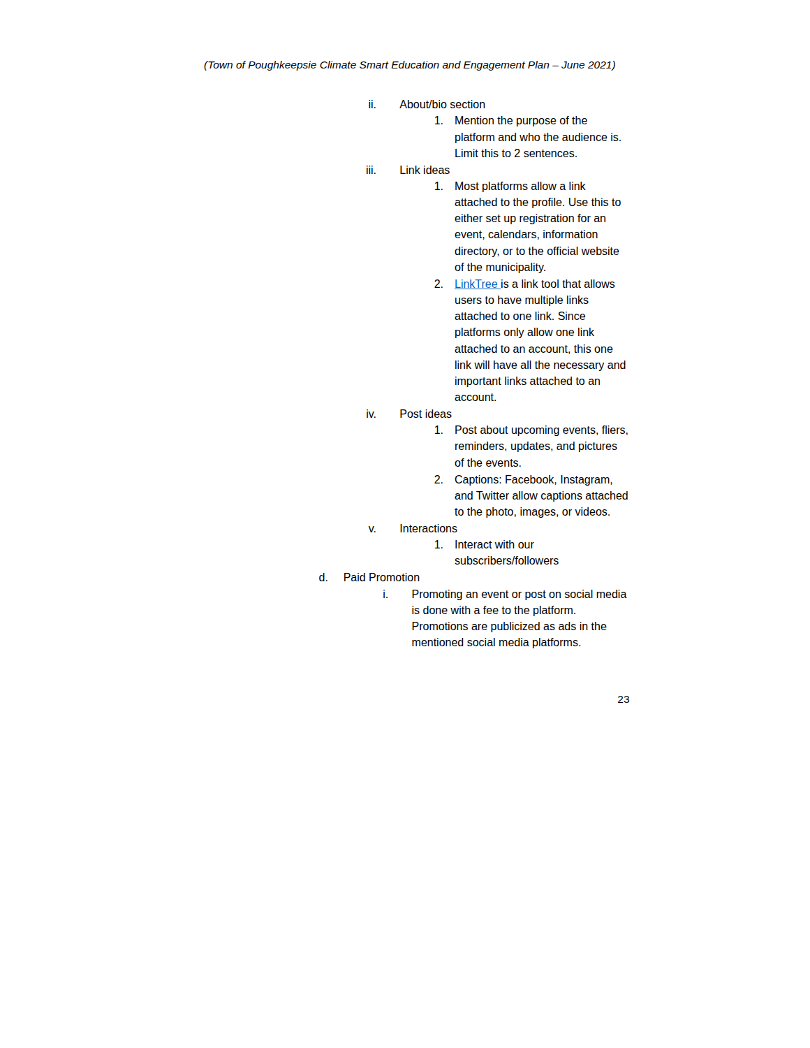(Town of Poughkeepsie Climate Smart Education and Engagement Plan – June 2021)
About/bio section
Mention the purpose of the platform and who the audience is. Limit this to 2 sentences.
Link ideas
Most platforms allow a link attached to the profile. Use this to either set up registration for an event, calendars, information directory, or to the official website of the municipality.
LinkTree is a link tool that allows users to have multiple links attached to one link. Since platforms only allow one link attached to an account, this one link will have all the necessary and important links attached to an account.
Post ideas
Post about upcoming events, fliers, reminders, updates, and pictures of the events.
Captions: Facebook, Instagram, and Twitter allow captions attached to the photo, images, or videos.
Interactions
Interact with our subscribers/followers
Paid Promotion
Promoting an event or post on social media is done with a fee to the platform. Promotions are publicized as ads in the mentioned social media platforms.
23